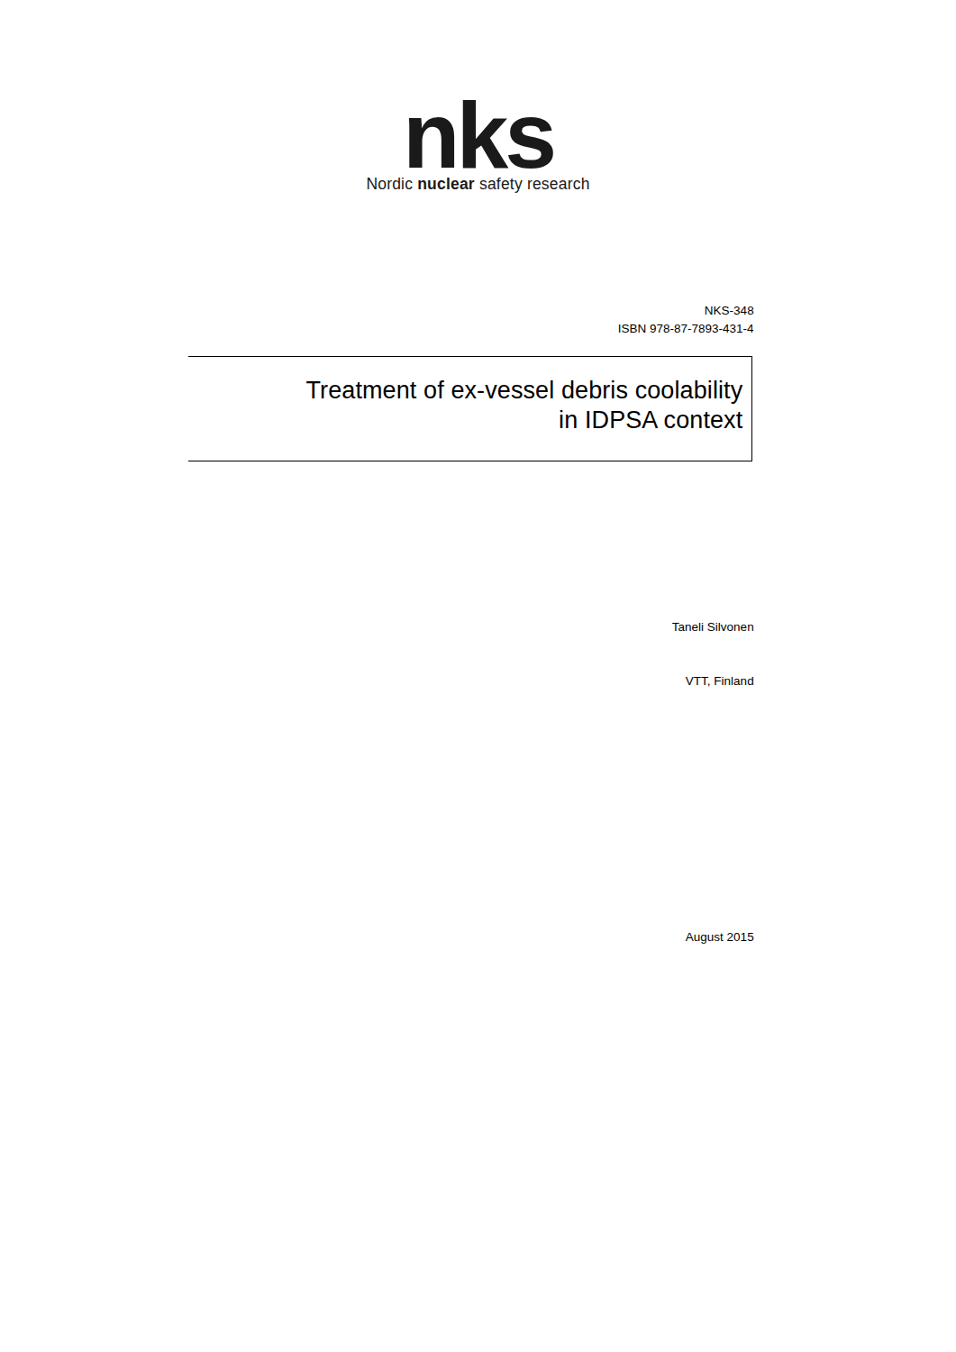nks Nordic nuclear safety research
NKS-348
ISBN 978-87-7893-431-4
Treatment of ex-vessel debris coolability
in IDPSA context
Taneli Silvonen
VTT, Finland
August 2015